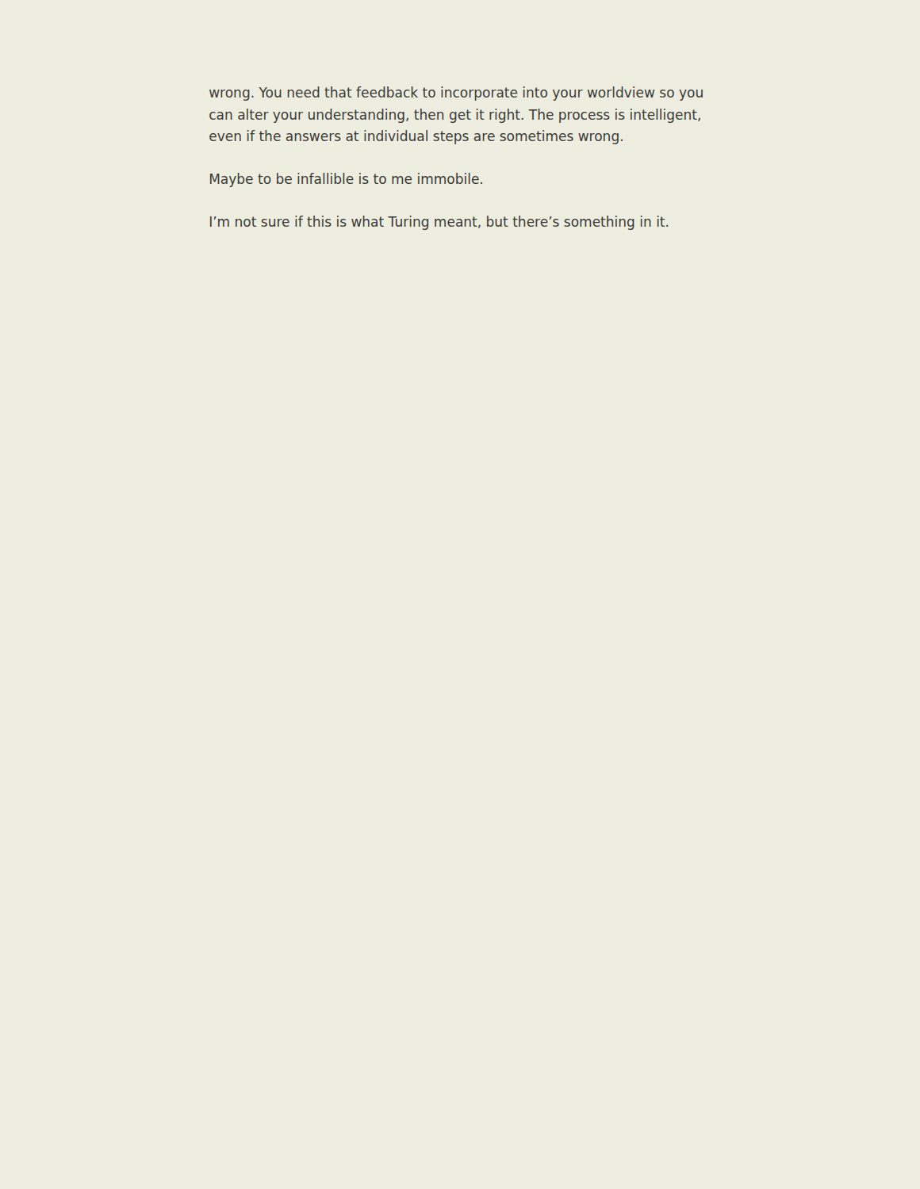wrong. You need that feedback to incorporate into your worldview so you can alter your understanding, then get it right. The process is intelligent, even if the answers at individual steps are sometimes wrong.
Maybe to be infallible is to me immobile.
I’m not sure if this is what Turing meant, but there’s something in it.